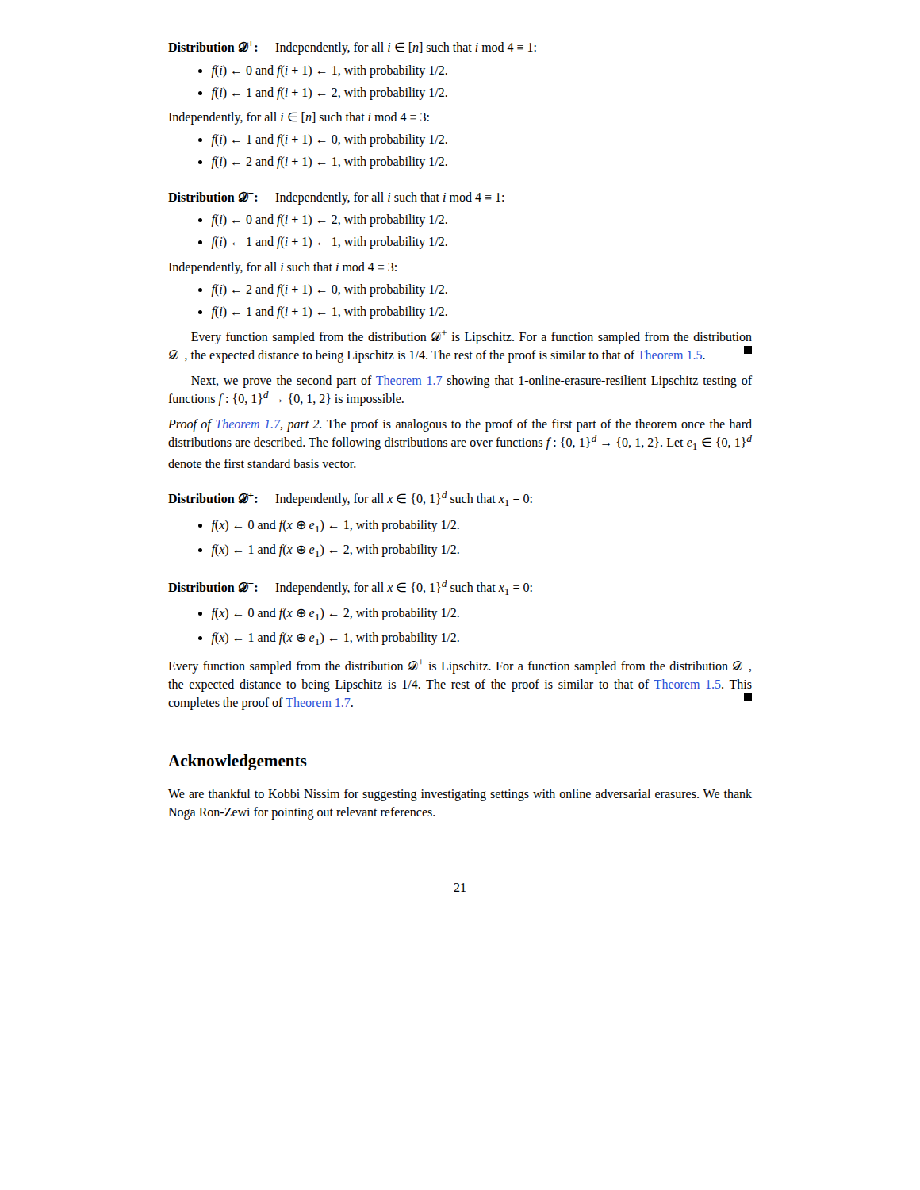Distribution 𝒟+: Independently, for all i ∈ [n] such that i mod 4 ≡ 1:
f(i) ← 0 and f(i + 1) ← 1, with probability 1/2.
f(i) ← 1 and f(i + 1) ← 2, with probability 1/2.
Independently, for all i ∈ [n] such that i mod 4 ≡ 3:
f(i) ← 1 and f(i + 1) ← 0, with probability 1/2.
f(i) ← 2 and f(i + 1) ← 1, with probability 1/2.
Distribution 𝒟−: Independently, for all i such that i mod 4 ≡ 1:
f(i) ← 0 and f(i + 1) ← 2, with probability 1/2.
f(i) ← 1 and f(i + 1) ← 1, with probability 1/2.
Independently, for all i such that i mod 4 ≡ 3:
f(i) ← 2 and f(i + 1) ← 0, with probability 1/2.
f(i) ← 1 and f(i + 1) ← 1, with probability 1/2.
Every function sampled from the distribution 𝒟+ is Lipschitz. For a function sampled from the distribution 𝒟−, the expected distance to being Lipschitz is 1/4. The rest of the proof is similar to that of Theorem 1.5.
Next, we prove the second part of Theorem 1.7 showing that 1-online-erasure-resilient Lipschitz testing of functions f : {0, 1}d → {0, 1, 2} is impossible.
Proof of Theorem 1.7, part 2. The proof is analogous to the proof of the first part of the theorem once the hard distributions are described. The following distributions are over functions f : {0, 1}d → {0, 1, 2}. Let e1 ∈ {0, 1}d denote the first standard basis vector.
Distribution 𝒟+: Independently, for all x ∈ {0, 1}d such that x1 = 0:
f(x) ← 0 and f(x ⊕ e1) ← 1, with probability 1/2.
f(x) ← 1 and f(x ⊕ e1) ← 2, with probability 1/2.
Distribution 𝒟−: Independently, for all x ∈ {0, 1}d such that x1 = 0:
f(x) ← 0 and f(x ⊕ e1) ← 2, with probability 1/2.
f(x) ← 1 and f(x ⊕ e1) ← 1, with probability 1/2.
Every function sampled from the distribution 𝒟+ is Lipschitz. For a function sampled from the distribution 𝒟−, the expected distance to being Lipschitz is 1/4. The rest of the proof is similar to that of Theorem 1.5. This completes the proof of Theorem 1.7.
Acknowledgements
We are thankful to Kobbi Nissim for suggesting investigating settings with online adversarial erasures. We thank Noga Ron-Zewi for pointing out relevant references.
21